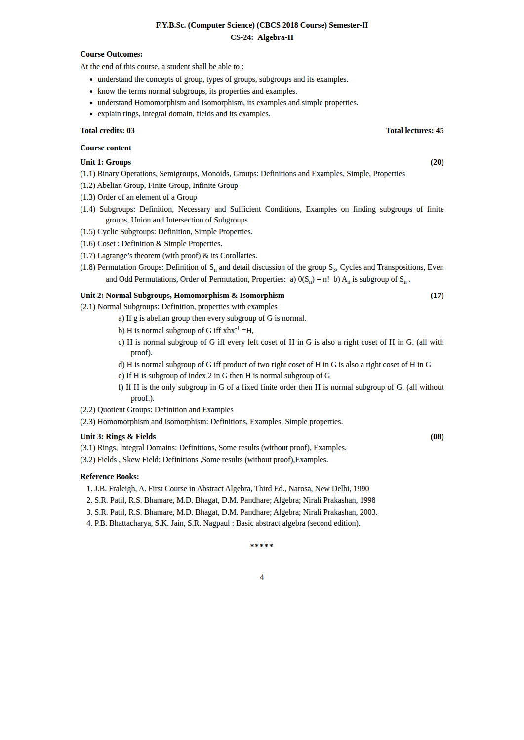F.Y.B.Sc. (Computer Science) (CBCS 2018 Course) Semester-II
CS-24: Algebra-II
Course Outcomes:
At the end of this course, a student shall be able to :
understand the concepts of group, types of groups, subgroups and its examples.
know the terms normal subgroups, its properties and examples.
understand Homomorphism and Isomorphism, its examples and simple properties.
explain rings, integral domain, fields and its examples.
Total credits: 03 Total lectures: 45
Course content
Unit 1: Groups(20)
(1.1) Binary Operations, Semigroups, Monoids, Groups: Definitions and Examples, Simple, Properties
(1.2) Abelian Group, Finite Group, Infinite Group
(1.3) Order of an element of a Group
(1.4) Subgroups: Definition, Necessary and Sufficient Conditions, Examples on finding subgroups of finite groups, Union and Intersection of Subgroups
(1.5) Cyclic Subgroups: Definition, Simple Properties.
(1.6) Coset : Definition & Simple Properties.
(1.7) Lagrange’s theorem (with proof) & its Corollaries.
(1.8) Permutation Groups: Definition of Sn and detail discussion of the group S3, Cycles and Transpositions, Even and Odd Permutations, Order of Permutation, Properties: a) 0(Sn) = n! b) An is subgroup of Sn .
Unit 2: Normal Subgroups, Homomorphism & Isomorphism(17)
(2.1) Normal Subgroups: Definition, properties with examples
a) If g is abelian group then every subgroup of G is normal.
b) H is normal subgroup of G iff xhx-1 =H,
c) H is normal subgroup of G iff every left coset of H in G is also a right coset of H in G. (all with proof).
d) H is normal subgroup of G iff product of two right coset of H in G is also a right coset of H in G
e) If H is subgroup of index 2 in G then H is normal subgroup of G
f) If H is the only subgroup in G of a fixed finite order then H is normal subgroup of G. (all without proof.).
(2.2) Quotient Groups: Definition and Examples
(2.3) Homomorphism and Isomorphism: Definitions, Examples, Simple properties.
Unit 3: Rings & Fields(08)
(3.1) Rings, Integral Domains: Definitions, Some results (without proof), Examples.
(3.2) Fields , Skew Field: Definitions ,Some results (without proof),Examples.
Reference Books:
J.B. Fraleigh, A. First Course in Abstract Algebra, Third Ed., Narosa, New Delhi, 1990
S.R. Patil, R.S. Bhamare, M.D. Bhagat, D.M. Pandhare; Algebra; Nirali Prakashan, 1998
S.R. Patil, R.S. Bhamare, M.D. Bhagat, D.M. Pandhare; Algebra; Nirali Prakashan, 2003.
P.B. Bhattacharya, S.K. Jain, S.R. Nagpaul : Basic abstract algebra (second edition).
*****
4